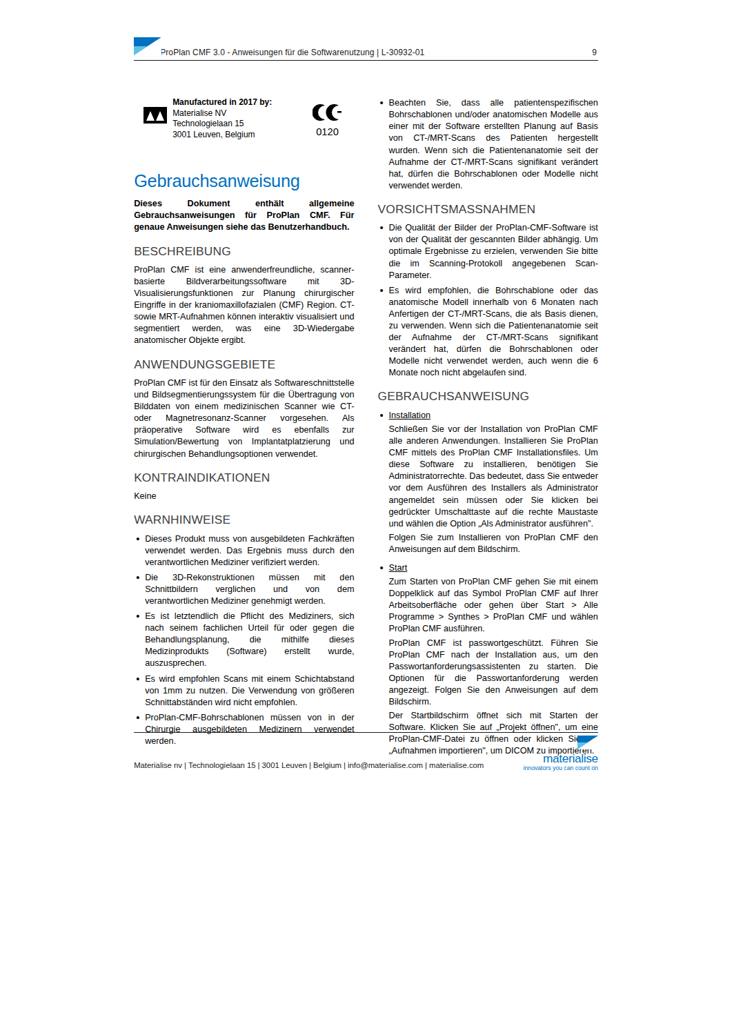ProPlan CMF 3.0 - Anweisungen für die Softwarenutzung | L-30932-01
9
Manufactured in 2017 by:
Materialise NV
Technologielaan 15
3001 Leuven, Belgium
0120
Gebrauchsanweisung
Dieses Dokument enthält allgemeine Gebrauchsanweisungen für ProPlan CMF. Für genaue Anweisungen siehe das Benutzerhandbuch.
BESCHREIBUNG
ProPlan CMF ist eine anwenderfreundliche, scanner-basierte Bildverarbeitungssoftware mit 3D-Visualisierungsfunktionen zur Planung chirurgischer Eingriffe in der kraniomaxillofazialen (CMF) Region. CT- sowie MRT-Aufnahmen können interaktiv visualisiert und segmentiert werden, was eine 3D-Wiedergabe anatomischer Objekte ergibt.
ANWENDUNGSGEBIETE
ProPlan CMF ist für den Einsatz als Softwareschnittstelle und Bildsegmentierungssystem für die Übertragung von Bilddaten von einem medizinischen Scanner wie CT- oder Magnetresonanz-Scanner vorgesehen. Als präoperative Software wird es ebenfalls zur Simulation/Bewertung von Implantatplatzierung und chirurgischen Behandlungsoptionen verwendet.
KONTRAINDIKATIONEN
Keine
WARNHINWEISE
Dieses Produkt muss von ausgebildeten Fachkräften verwendet werden. Das Ergebnis muss durch den verantwortlichen Mediziner verifiziert werden.
Die 3D-Rekonstruktionen müssen mit den Schnittbildern verglichen und von dem verantwortlichen Mediziner genehmigt werden.
Es ist letztendlich die Pflicht des Mediziners, sich nach seinem fachlichen Urteil für oder gegen die Behandlungsplanung, die mithilfe dieses Medizinprodukts (Software) erstellt wurde, auszusprechen.
Es wird empfohlen Scans mit einem Schichtabstand von 1mm zu nutzen. Die Verwendung von größeren Schnittabständen wird nicht empfohlen.
ProPlan-CMF-Bohrschablonen müssen von in der Chirurgie ausgebildeten Medizinern verwendet werden.
Beachten Sie, dass alle patientenspezifischen Bohrschablonen und/oder anatomischen Modelle aus einer mit der Software erstellten Planung auf Basis von CT-/MRT-Scans des Patienten hergestellt wurden. Wenn sich die Patientenanatomie seit der Aufnahme der CT-/MRT-Scans signifikant verändert hat, dürfen die Bohrschablonen oder Modelle nicht verwendet werden.
VORSICHTSMASSNAHMEN
Die Qualität der Bilder der ProPlan-CMF-Software ist von der Qualität der gescannten Bilder abhängig. Um optimale Ergebnisse zu erzielen, verwenden Sie bitte die im Scanning-Protokoll angegebenen Scan-Parameter.
Es wird empfohlen, die Bohrschablone oder das anatomische Modell innerhalb von 6 Monaten nach Anfertigen der CT-/MRT-Scans, die als Basis dienen, zu verwenden. Wenn sich die Patientenanatomie seit der Aufnahme der CT-/MRT-Scans signifikant verändert hat, dürfen die Bohrschablonen oder Modelle nicht verwendet werden, auch wenn die 6 Monate noch nicht abgelaufen sind.
GEBRAUCHSANWEISUNG
Installation
Schließen Sie vor der Installation von ProPlan CMF alle anderen Anwendungen. Installieren Sie ProPlan CMF mittels des ProPlan CMF Installationsfiles. Um diese Software zu installieren, benötigen Sie Administratorrechte. Das bedeutet, dass Sie entweder vor dem Ausführen des Installers als Administrator angemeldet sein müssen oder Sie klicken bei gedrückter Umschalttaste auf die rechte Maustaste und wählen die Option „Als Administrator ausführen".
Folgen Sie zum Installieren von ProPlan CMF den Anweisungen auf dem Bildschirm.
Start
Zum Starten von ProPlan CMF gehen Sie mit einem Doppelklick auf das Symbol ProPlan CMF auf Ihrer Arbeitsoberfläche oder gehen über Start > Alle Programme > Synthes > ProPlan CMF und wählen ProPlan CMF ausführen.
ProPlan CMF ist passwortgeschützt. Führen Sie ProPlan CMF nach der Installation aus, um den Passwortanforderungsassistenten zu starten. Die Optionen für die Passwortanforderung werden angezeigt. Folgen Sie den Anweisungen auf dem Bildschirm.
Der Startbildschirm öffnet sich mit Starten der Software. Klicken Sie auf „Projekt öffnen", um eine ProPlan-CMF-Datei zu öffnen oder klicken Sie auf „Aufnahmen importieren", um DICOM zu importieren.
Materialise nv|Technologielaan 15|3001 Leuven|Belgium|info@materialise.com|materialise.com
materialise innovators you can count on